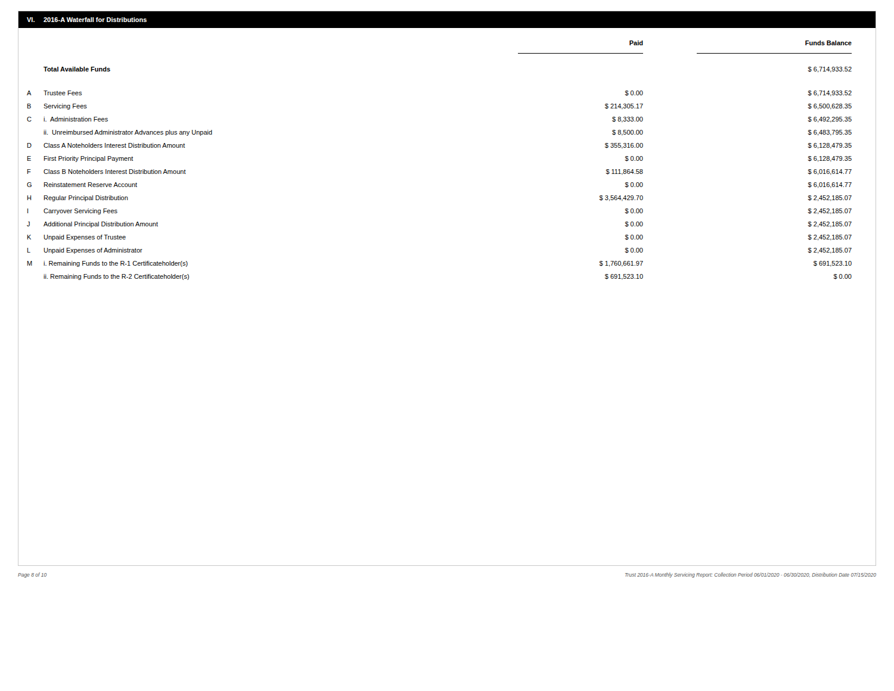VI.
2016-A Waterfall for Distributions
| | | Paid | Funds Balance |
| | Total Available Funds | | $ 6,714,933.52 |
| A | Trustee Fees | $ 0.00 | $ 6,714,933.52 |
| B | Servicing Fees | $ 214,305.17 | $ 6,500,628.35 |
| C | i. Administration Fees | $ 8,333.00 | $ 6,492,295.35 |
| | ii. Unreimbursed Administrator Advances plus any Unpaid | $ 8,500.00 | $ 6,483,795.35 |
| D | Class A Noteholders Interest Distribution Amount | $ 355,316.00 | $ 6,128,479.35 |
| E | First Priority Principal Payment | $ 0.00 | $ 6,128,479.35 |
| F | Class B Noteholders Interest Distribution Amount | $ 111,864.58 | $ 6,016,614.77 |
| G | Reinstatement Reserve Account | $ 0.00 | $ 6,016,614.77 |
| H | Regular Principal Distribution | $ 3,564,429.70 | $ 2,452,185.07 |
| I | Carryover Servicing Fees | $ 0.00 | $ 2,452,185.07 |
| J | Additional Principal Distribution Amount | $ 0.00 | $ 2,452,185.07 |
| K | Unpaid Expenses of Trustee | $ 0.00 | $ 2,452,185.07 |
| L | Unpaid Expenses of Administrator | $ 0.00 | $ 2,452,185.07 |
| M | i. Remaining Funds to the R-1 Certificateholder(s) | $ 1,760,661.97 | $ 691,523.10 |
| | ii. Remaining Funds to the R-2 Certificateholder(s) | $ 691,523.10 | $ 0.00 |
Page 8 of 10
Trust 2016-A Monthly Servicing Report: Collection Period 06/01/2020 - 06/30/2020, Distribution Date 07/15/2020